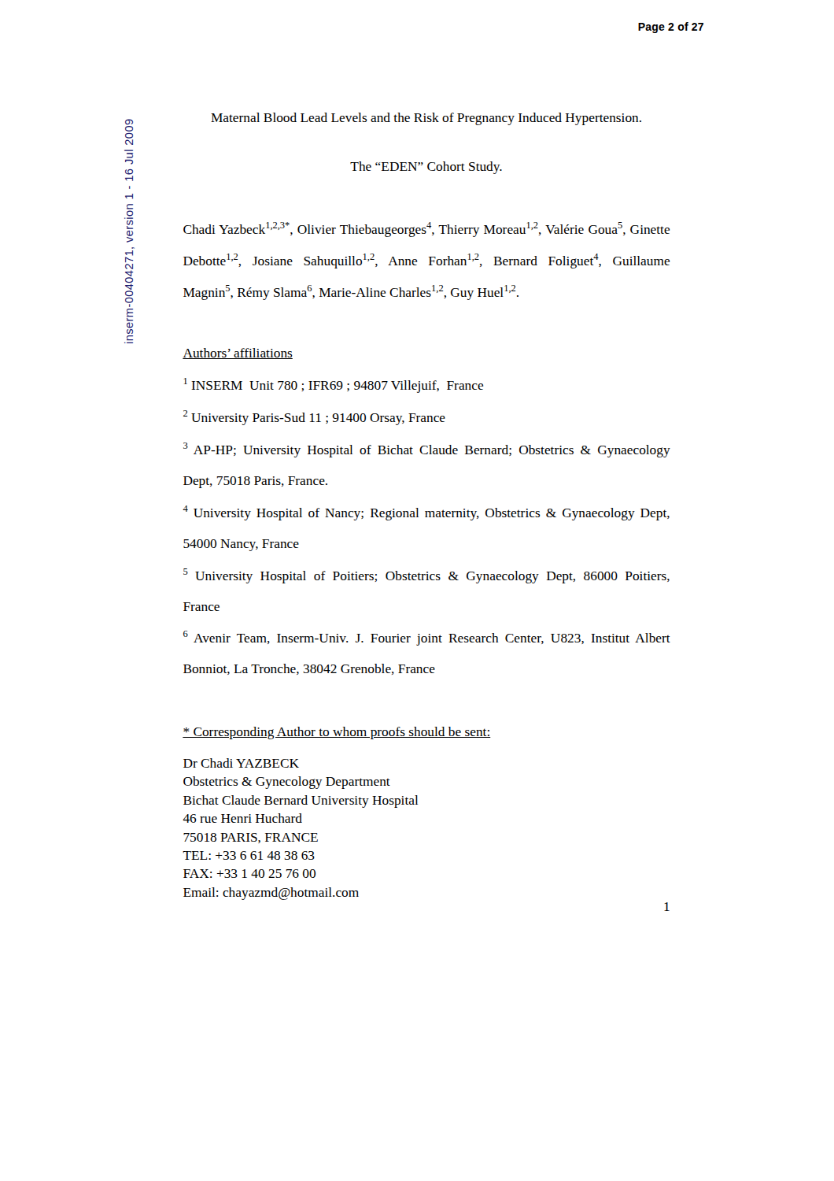Page 2 of 27
inserm-00404271, version 1 - 16 Jul 2009
Maternal Blood Lead Levels and the Risk of Pregnancy Induced Hypertension.
The “EDEN” Cohort Study.
Chadi Yazbeck1,2,3*, Olivier Thiebaugeorges4, Thierry Moreau1,2, Valérie Goua5, Ginette Debotte1,2, Josiane Sahuquillo1,2, Anne Forhan1,2, Bernard Foliguet4, Guillaume Magnin5, Rémy Slama6, Marie-Aline Charles1,2, Guy Huel1,2.
Authors’ affiliations
1 INSERM Unit 780 ; IFR69 ; 94807 Villejuif, France
2 University Paris-Sud 11 ; 91400 Orsay, France
3 AP-HP; University Hospital of Bichat Claude Bernard; Obstetrics & Gynaecology Dept, 75018 Paris, France.
4 University Hospital of Nancy; Regional maternity, Obstetrics & Gynaecology Dept, 54000 Nancy, France
5 University Hospital of Poitiers; Obstetrics & Gynaecology Dept, 86000 Poitiers, France
6 Avenir Team, Inserm-Univ. J. Fourier joint Research Center, U823, Institut Albert Bonniot, La Tronche, 38042 Grenoble, France
* Corresponding Author to whom proofs should be sent:
Dr Chadi YAZBECK
Obstetrics & Gynecology Department
Bichat Claude Bernard University Hospital
46 rue Henri Huchard
75018 PARIS, FRANCE
TEL: +33 6 61 48 38 63
FAX: +33 1 40 25 76 00
Email: chayazmd@hotmail.com
1